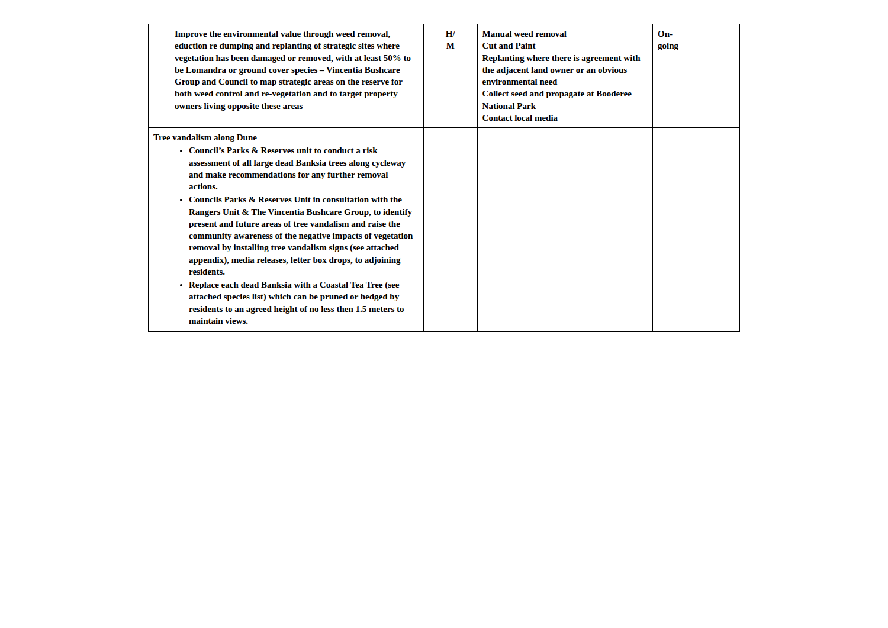| Improve the environmental value through weed removal, eduction re dumping and replanting of strategic sites where vegetation has been damaged or removed, with at least 50% to be Lomandra or ground cover species – Vincentia Bushcare Group and Council to map strategic areas on the reserve for both weed control and re-vegetation and to target property owners living opposite these areas | H/ M | Manual weed removal Cut and Paint Replanting where there is agreement with the adjacent land owner or an obvious environmental need Collect seed and propagate at Booderee National Park Contact local media | On- going |
| Tree vandalism along Dune Council’s Parks & Reserves unit to conduct a risk assessment of all large dead Banksia trees along cycleway and make recommendations for any further removal actions. Councils Parks & Reserves Unit in consultation with the Rangers Unit & The Vincentia Bushcare Group, to identify present and future areas of tree vandalism and raise the community awareness of the negative impacts of vegetation removal by installing tree vandalism signs (see attached appendix), media releases, letter box drops, to adjoining residents. Replace each dead Banksia with a Coastal Tea Tree (see attached species list) which can be pruned or hedged by residents to an agreed height of no less then 1.5 meters to maintain views. | | | |